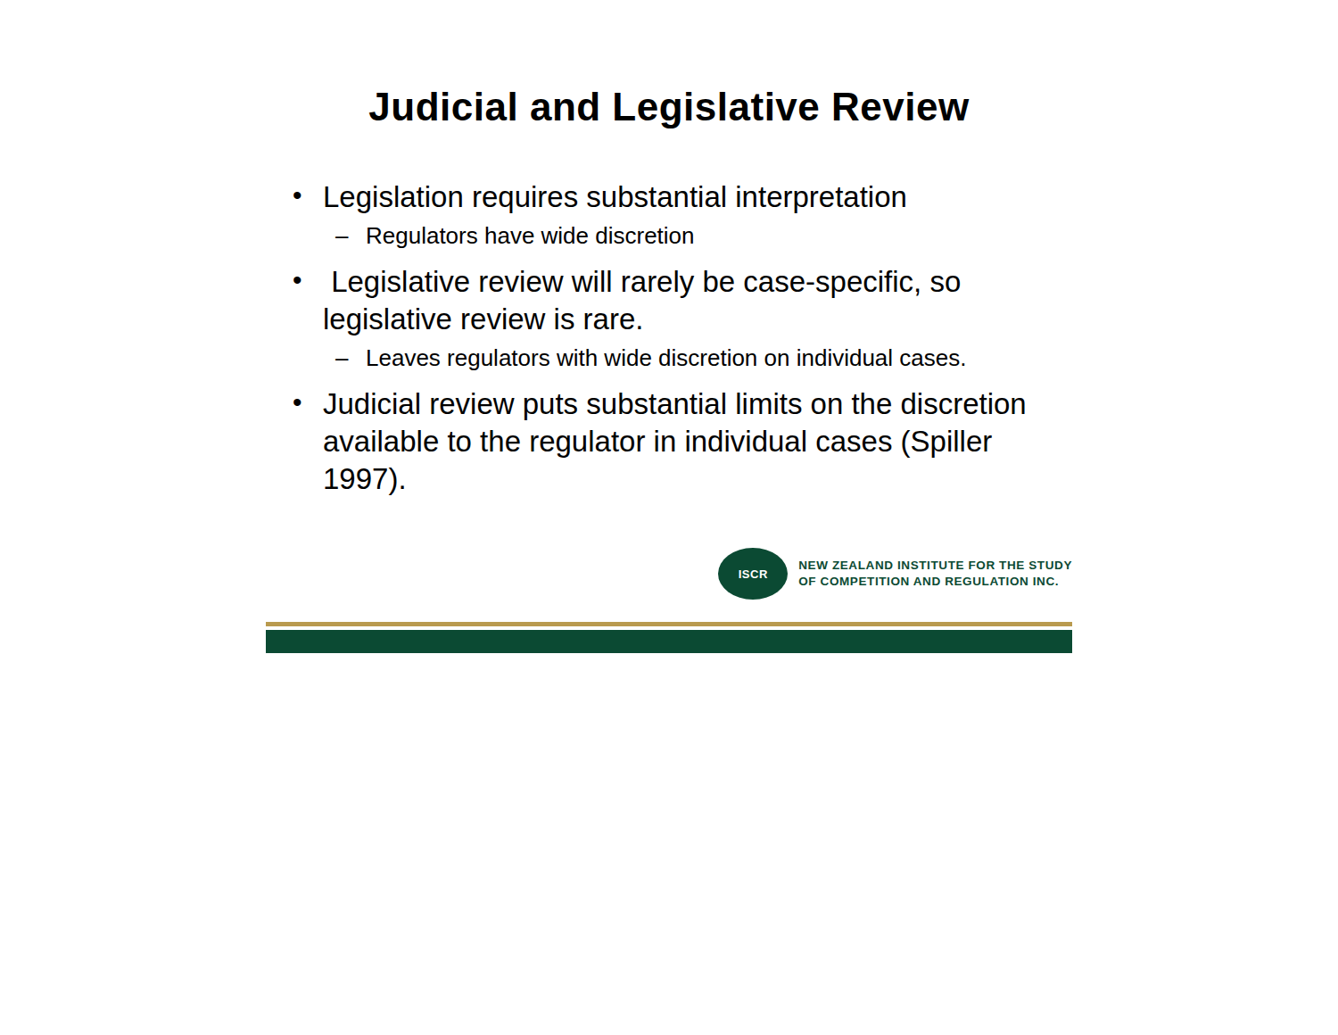Judicial and Legislative Review
Legislation requires substantial interpretation
Regulators have wide discretion
Legislative review will rarely be case-specific, so legislative review is rare.
Leaves regulators with wide discretion on individual cases.
Judicial review puts substantial limits on the discretion available to the regulator in individual cases (Spiller 1997).
ISCR
NEW ZEALAND INSTITUTE FOR THE STUDY
OF COMPETITION AND REGULATION INC.